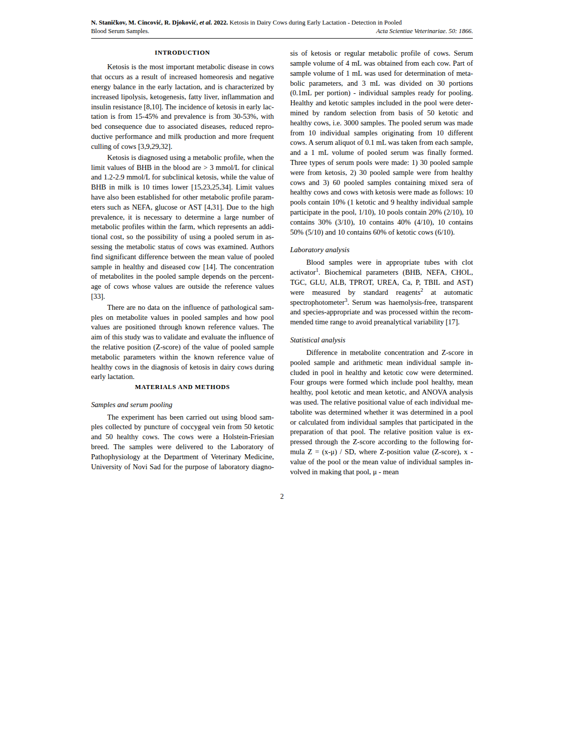N. Staničkov, M. Cincović, R. Djoković, et al. 2022. Ketosis in Dairy Cows during Early Lactation - Detection in Pooled Blood Serum Samples. Acta Scientiae Veterinariae. 50: 1866.
Introduction
Ketosis is the most important metabolic disease in cows that occurs as a result of increased homeoresis and negative energy balance in the early lactation, and is characterized by increased lipolysis, ketogenesis, fatty liver, inflammation and insulin resistance [8,10]. The incidence of ketosis in early lactation is from 15-45% and prevalence is from 30-53%, with bed consequence due to associated diseases, reduced reproductive performance and milk production and more frequent culling of cows [3,9,29,32].
Ketosis is diagnosed using a metabolic profile, when the limit values of BHB in the blood are > 3 mmol/L for clinical and 1.2-2.9 mmol/L for subclinical ketosis, while the value of BHB in milk is 10 times lower [15,23,25,34]. Limit values have also been established for other metabolic profile parameters such as NEFA, glucose or AST [4,31]. Due to the high prevalence, it is necessary to determine a large number of metabolic profiles within the farm, which represents an additional cost, so the possibility of using a pooled serum in assessing the metabolic status of cows was examined. Authors find significant difference between the mean value of pooled sample in healthy and diseased cow [14]. The concentration of metabolites in the pooled sample depends on the percentage of cows whose values are outside the reference values [33].
There are no data on the influence of pathological samples on metabolite values in pooled samples and how pool values are positioned through known reference values. The aim of this study was to validate and evaluate the influence of the relative position (Z-score) of the value of pooled sample metabolic parameters within the known reference value of healthy cows in the diagnosis of ketosis in dairy cows during early lactation.
Materials and Methods
Samples and serum pooling
The experiment has been carried out using blood samples collected by puncture of coccygeal vein from 50 ketotic and 50 healthy cows. The cows were a Holstein-Friesian breed. The samples were delivered to the Laboratory of Pathophysiology at the Department of Veterinary Medicine, University of Novi Sad for the purpose of laboratory diagnosis of ketosis or regular metabolic profile of cows. Serum sample volume of 4 mL was obtained from each cow. Part of sample volume of 1 mL was used for determination of metabolic parameters, and 3 mL was divided on 30 portions (0.1mL per portion) - individual samples ready for pooling. Healthy and ketotic samples included in the pool were determined by random selection from basis of 50 ketotic and healthy cows, i.e. 3000 samples. The pooled serum was made from 10 individual samples originating from 10 different cows. A serum aliquot of 0.1 mL was taken from each sample, and a 1 mL volume of pooled serum was finally formed. Three types of serum pools were made: 1) 30 pooled sample were from ketosis, 2) 30 pooled sample were from healthy cows and 3) 60 pooled samples containing mixed sera of healthy cows and cows with ketosis were made as follows: 10 pools contain 10% (1 ketotic and 9 healthy individual sample participate in the pool, 1/10), 10 pools contain 20% (2/10), 10 contains 30% (3/10), 10 contains 40% (4/10), 10 contains 50% (5/10) and 10 contains 60% of ketotic cows (6/10).
Laboratory analysis
Blood samples were in appropriate tubes with clot activator1. Biochemical parameters (BHB, NEFA, CHOL, TGC, GLU, ALB, TPROT, UREA, Ca, P, TBIL and AST) were measured by standard reagents2 at automatic spectrophotometer3. Serum was haemolysis-free, transparent and species-appropriate and was processed within the recommended time range to avoid preanalytical variability [17].
Statistical analysis
Difference in metabolite concentration and Z-score in pooled sample and arithmetic mean individual sample included in pool in healthy and ketotic cow were determined. Four groups were formed which include pool healthy, mean healthy, pool ketotic and mean ketotic, and ANOVA analysis was used. The relative positional value of each individual metabolite was determined whether it was determined in a pool or calculated from individual samples that participated in the preparation of that pool. The relative position value is expressed through the Z-score according to the following formula Z = (x-μ) / SD, where Z-position value (Z-score), x - value of the pool or the mean value of individual samples involved in making that pool, μ - mean
2